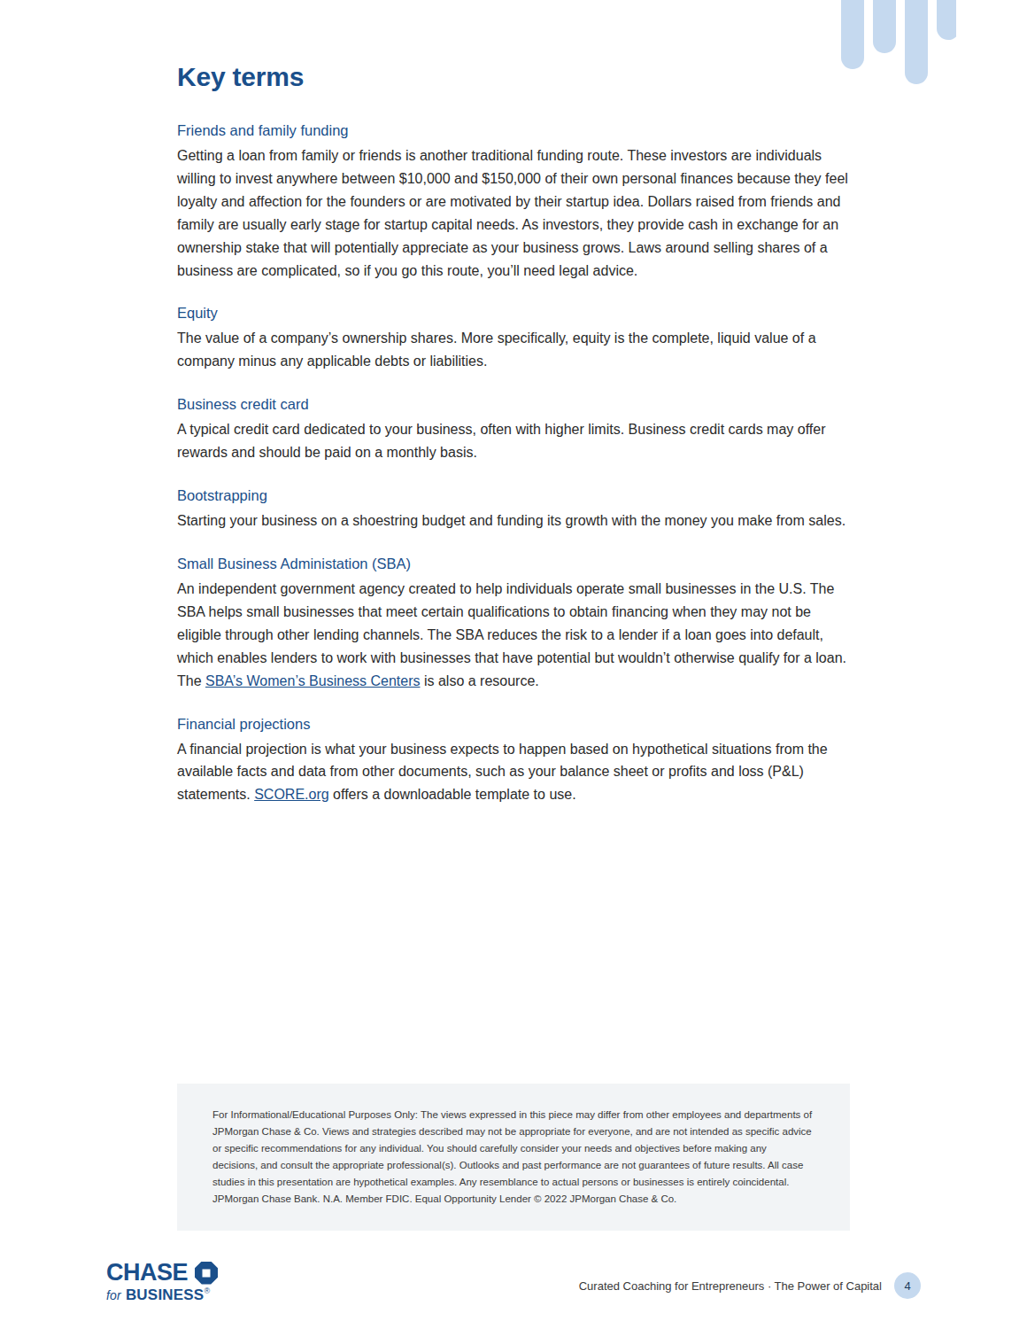Key terms
Friends and family funding
Getting a loan from family or friends is another traditional funding route. These investors are individuals willing to invest anywhere between $10,000 and $150,000 of their own personal finances because they feel loyalty and affection for the founders or are motivated by their startup idea. Dollars raised from friends and family are usually early stage for startup capital needs. As investors, they provide cash in exchange for an ownership stake that will potentially appreciate as your business grows. Laws around selling shares of a business are complicated, so if you go this route, you’ll need legal advice.
Equity
The value of a company’s ownership shares. More specifically, equity is the complete, liquid value of a company minus any applicable debts or liabilities.
Business credit card
A typical credit card dedicated to your business, often with higher limits. Business credit cards may offer rewards and should be paid on a monthly basis.
Bootstrapping
Starting your business on a shoestring budget and funding its growth with the money you make from sales.
Small Business Administation (SBA)
An independent government agency created to help individuals operate small businesses in the U.S. The SBA helps small businesses that meet certain qualifications to obtain financing when they may not be eligible through other lending channels. The SBA reduces the risk to a lender if a loan goes into default, which enables lenders to work with businesses that have potential but wouldn’t otherwise qualify for a loan. The SBA’s Women’s Business Centers is also a resource.
Financial projections
A financial projection is what your business expects to happen based on hypothetical situations from the available facts and data from other documents, such as your balance sheet or profits and loss (P&L) statements. SCORE.org offers a downloadable template to use.
For Informational/Educational Purposes Only: The views expressed in this piece may differ from other employees and departments of JPMorgan Chase & Co. Views and strategies described may not be appropriate for everyone, and are not intended as specific advice or specific recommendations for any individual. You should carefully consider your needs and objectives before making any decisions, and consult the appropriate professional(s). Outlooks and past performance are not guarantees of future results. All case studies in this presentation are hypothetical examples. Any resemblance to actual persons or businesses is entirely coincidental. JPMorgan Chase Bank. N.A. Member FDIC. Equal Opportunity Lender © 2022 JPMorgan Chase & Co.
CHASE
for BUSINESS®
Curated Coaching for Entrepreneurs · The Power of Capital 4